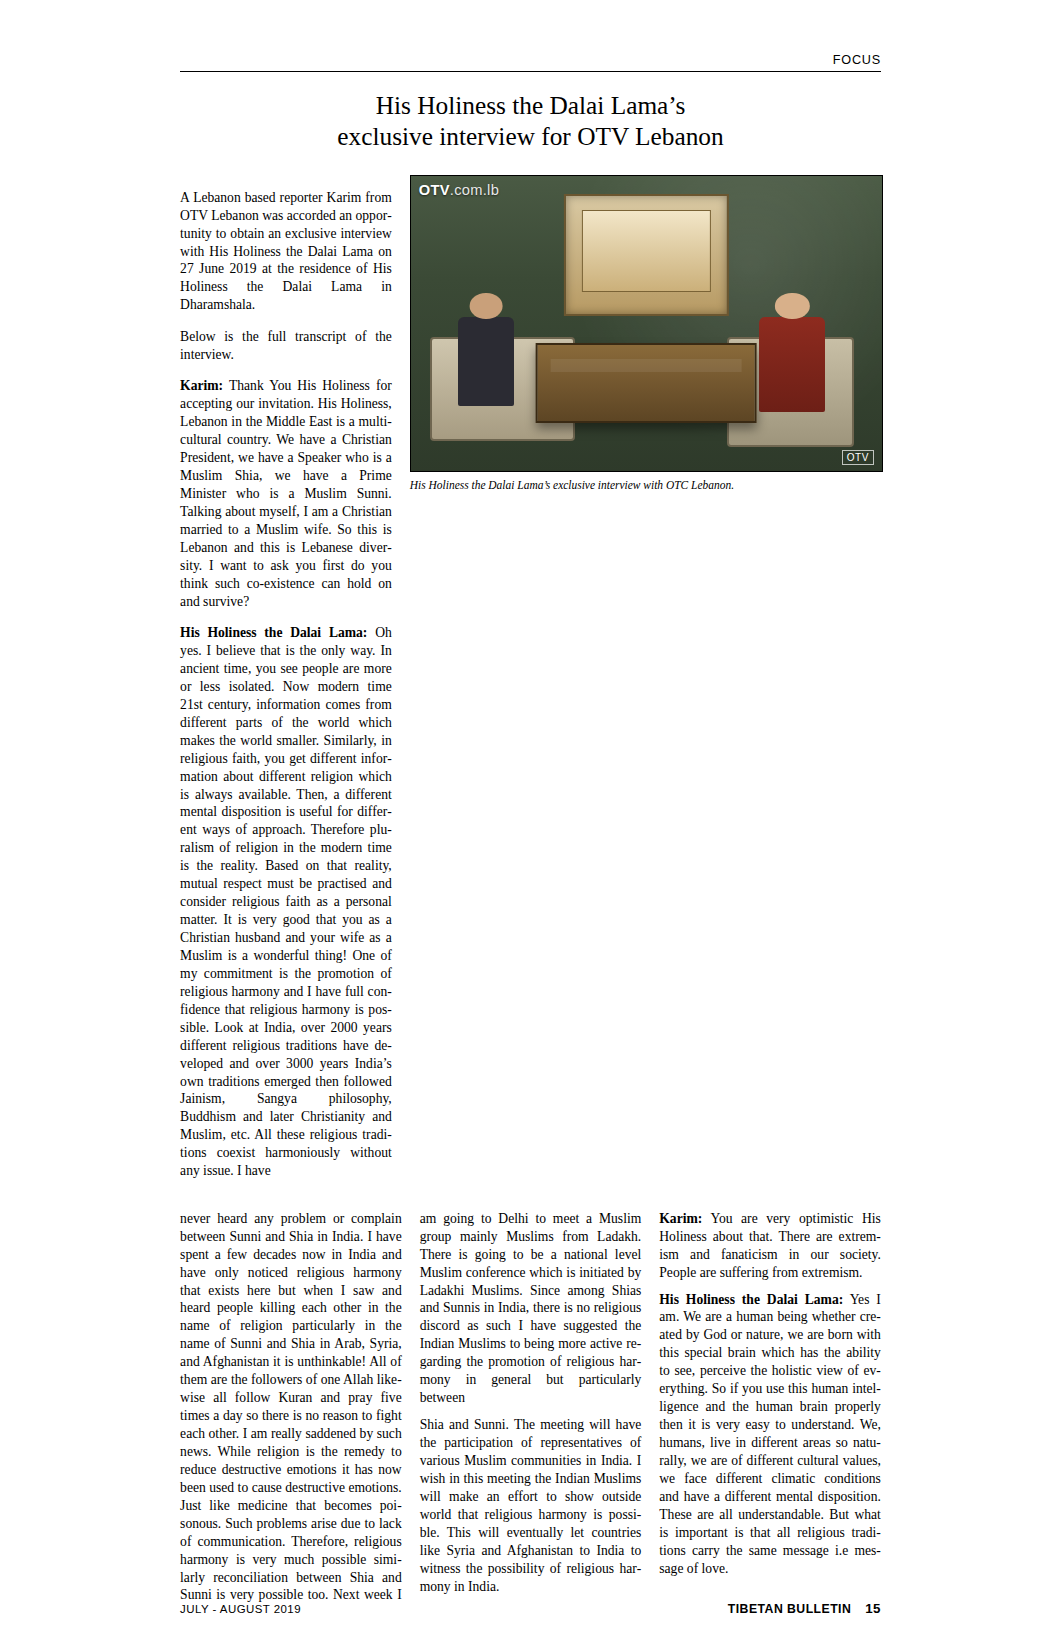FOCUS
His Holiness the Dalai Lama’s
exclusive interview for OTV Lebanon
A Lebanon based reporter Karim from OTV Lebanon was accorded an opportunity to obtain an exclusive interview with His Holiness the Dalai Lama on 27 June 2019 at the residence of His Holiness the Dalai Lama in Dharamshala.
Below is the full transcript of the interview.
Karim: Thank You His Holiness for accepting our invitation. His Holiness, Lebanon in the Middle East is a multi-cultural country. We have a Christian President, we have a Speaker who is a Muslim Shia, we have a Prime Minister who is a Muslim Sunni. Talking about myself, I am a Christian married to a Muslim wife. So this is Lebanon and this is Lebanese diversity. I want to ask you first do you think such co-existence can hold on and survive?
His Holiness the Dalai Lama: Oh yes. I believe that is the only way. In ancient time, you see people are more or less isolated. Now modern time 21st century, information comes from different parts of the world which makes the world smaller. Similarly, in religious faith, you get different information about different religion which is always available. Then, a different mental disposition is useful for different ways of approach. Therefore pluralism of religion in the modern time is the reality. Based on that reality, mutual respect must be practised and consider religious faith as a personal matter. It is very good that you as a Christian husband and your wife as a Muslim is a wonderful thing! One of my commitment is the promotion of religious harmony and I have full confidence that religious harmony is possible. Look at India, over 2000 years different religious traditions have developed and over 3000 years India’s own traditions emerged then followed Jainism, Sangya philosophy, Buddhism and later Christianity and Muslim, etc. All these religious traditions coexist harmoniously without any issue. I have
OTV.com.lb
OTV
His Holiness the Dalai Lama’s exclusive interview with OTC Lebanon.
never heard any problem or complain between Sunni and Shia in India. I have spent a few decades now in India and have only noticed religious harmony that exists here but when I saw and heard people killing each other in the name of religion particularly in the name of Sunni and Shia in Arab, Syria, and Afghanistan it is unthinkable! All of them are the followers of one Allah likewise all follow Kuran and pray five times a day so there is no reason to fight each other. I am really saddened by such news. While religion is the remedy to reduce destructive emotions it has now been used to cause destructive emotions. Just like medicine that becomes poisonous. Such problems arise due to lack of communication. Therefore, religious harmony is very much possible similarly reconciliation between Shia and Sunni is very possible too. Next week I am going to Delhi to meet a Muslim group mainly Muslims from Ladakh. There is going to be a national level Muslim conference which is initiated by Ladakhi Muslims. Since among Shias and Sunnis in India, there is no religious discord as such I have suggested the Indian Muslims to being more active regarding the promotion of religious harmony in general but particularly between
Shia and Sunni. The meeting will have the participation of representatives of various Muslim communities in India. I wish in this meeting the Indian Muslims will make an effort to show outside world that religious harmony is possible. This will eventually let countries like Syria and Afghanistan to India to witness the possibility of religious harmony in India.
Karim: You are very optimistic His Holiness about that. There are extremism and fanaticism in our society. People are suffering from extremism.
His Holiness the Dalai Lama: Yes I am. We are a human being whether created by God or nature, we are born with this special brain which has the ability to see, perceive the holistic view of everything. So if you use this human intelligence and the human brain properly then it is very easy to understand. We, humans, live in different areas so naturally, we are of different cultural values, we face different climatic conditions and have a different mental disposition. These are all understandable. But what is important is that all religious traditions carry the same message i.e message of love.
JULY - AUGUST 2019
TIBETAN BULLETIN 15